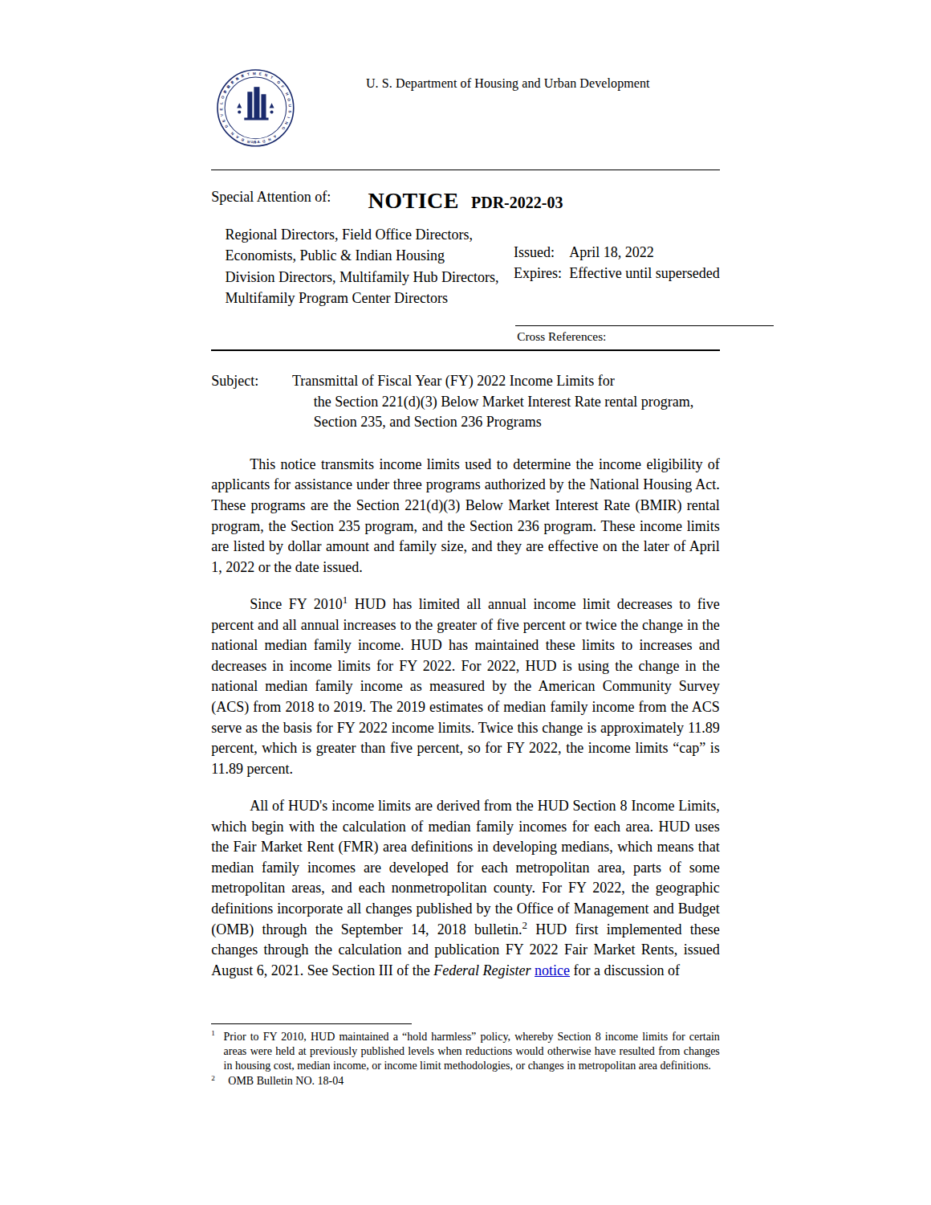D E P A R T M E N T O F H O U S I N G A N D U R B A N D E V E L O P M E N T U.S.A.
U. S. Department of Housing and Urban Development
Special Attention of:
NOTICE PDR-2022-03
Regional Directors, Field Office Directors,
Economists, Public & Indian Housing
Division Directors, Multifamily Hub Directors,
Multifamily Program Center Directors
Issued: April 18, 2022
Expires: Effective until superseded
Cross References:
Subject:
Transmittal of Fiscal Year (FY) 2022 Income Limits for
the Section 221(d)(3) Below Market Interest Rate rental program,
Section 235, and Section 236 Programs
This notice transmits income limits used to determine the income eligibility of applicants for assistance under three programs authorized by the National Housing Act. These programs are the Section 221(d)(3) Below Market Interest Rate (BMIR) rental program, the Section 235 program, and the Section 236 program. These income limits are listed by dollar amount and family size, and they are effective on the later of April 1, 2022 or the date issued.
Since FY 20101 HUD has limited all annual income limit decreases to five percent and all annual increases to the greater of five percent or twice the change in the national median family income. HUD has maintained these limits to increases and decreases in income limits for FY 2022. For 2022, HUD is using the change in the national median family income as measured by the American Community Survey (ACS) from 2018 to 2019. The 2019 estimates of median family income from the ACS serve as the basis for FY 2022 income limits. Twice this change is approximately 11.89 percent, which is greater than five percent, so for FY 2022, the income limits “cap” is 11.89 percent.
All of HUD's income limits are derived from the HUD Section 8 Income Limits, which begin with the calculation of median family incomes for each area. HUD uses the Fair Market Rent (FMR) area definitions in developing medians, which means that median family incomes are developed for each metropolitan area, parts of some metropolitan areas, and each nonmetropolitan county. For FY 2022, the geographic definitions incorporate all changes published by the Office of Management and Budget (OMB) through the September 14, 2018 bulletin.2 HUD first implemented these changes through the calculation and publication FY 2022 Fair Market Rents, issued August 6, 2021. See Section III of the Federal Register notice for a discussion of
1
Prior to FY 2010, HUD maintained a “hold harmless” policy, whereby Section 8 income limits for certain areas were held at previously published levels when reductions would otherwise have resulted from changes in housing cost, median income, or income limit methodologies, or changes in metropolitan area definitions.
2
OMB Bulletin NO. 18-04